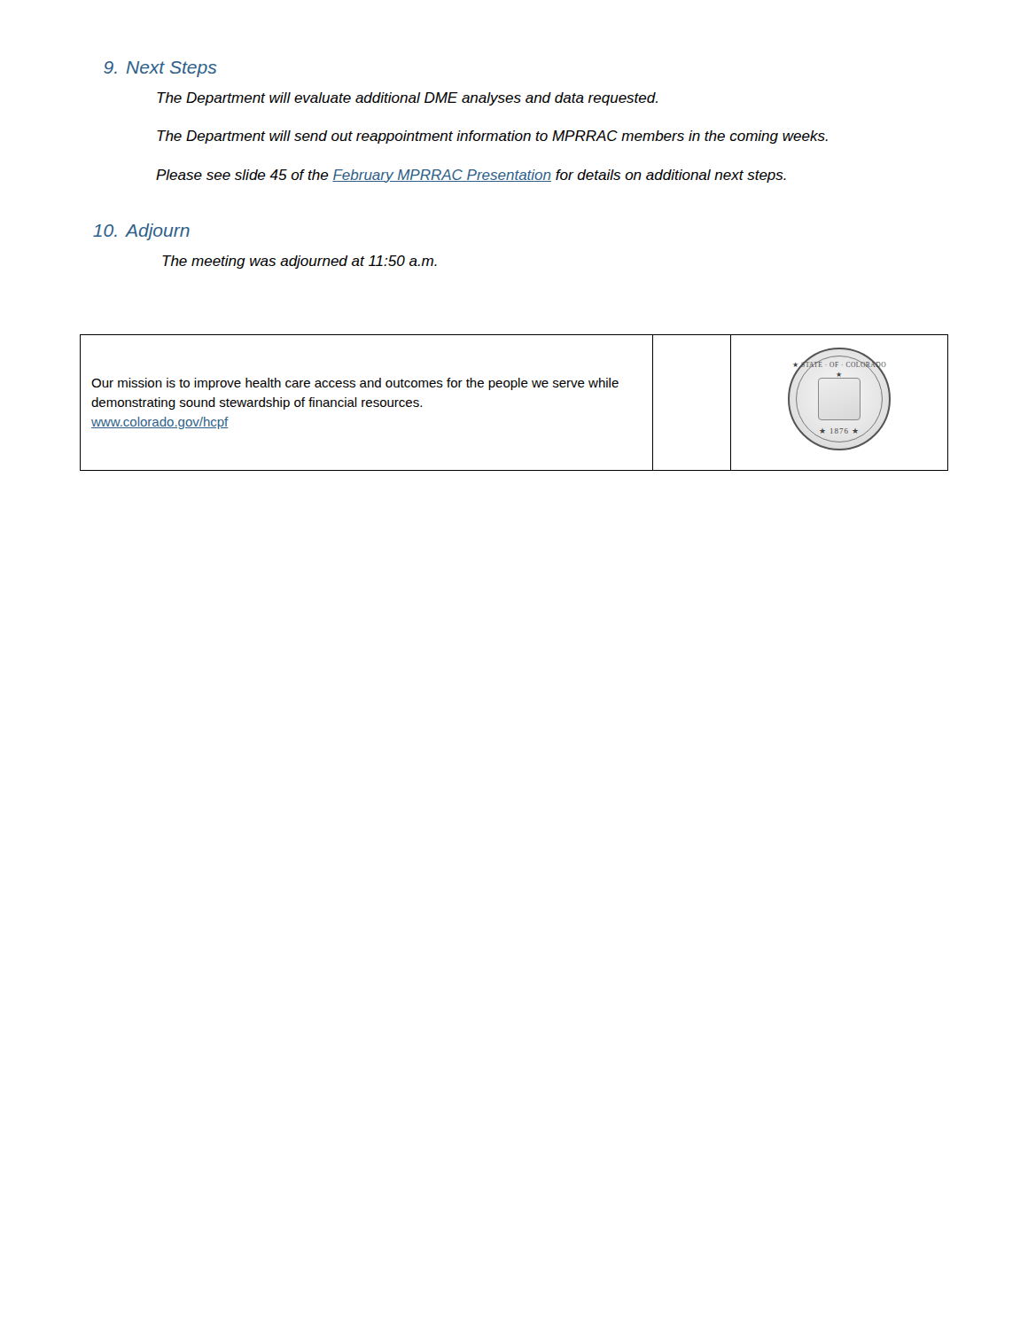Next Steps
The Department will evaluate additional DME analyses and data requested.
The Department will send out reappointment information to MPRRAC members in the coming weeks.
Please see slide 45 of the February MPRRAC Presentation for details on additional next steps.
Adjourn
The meeting was adjourned at 11:50 a.m.
| Our mission is to improve health care access and outcomes for the people we serve while demonstrating sound stewardship of financial resources. www.colorado.gov/hcpf | | ★ STATE · OF · COLORADO ★ ★ 1876 ★ |